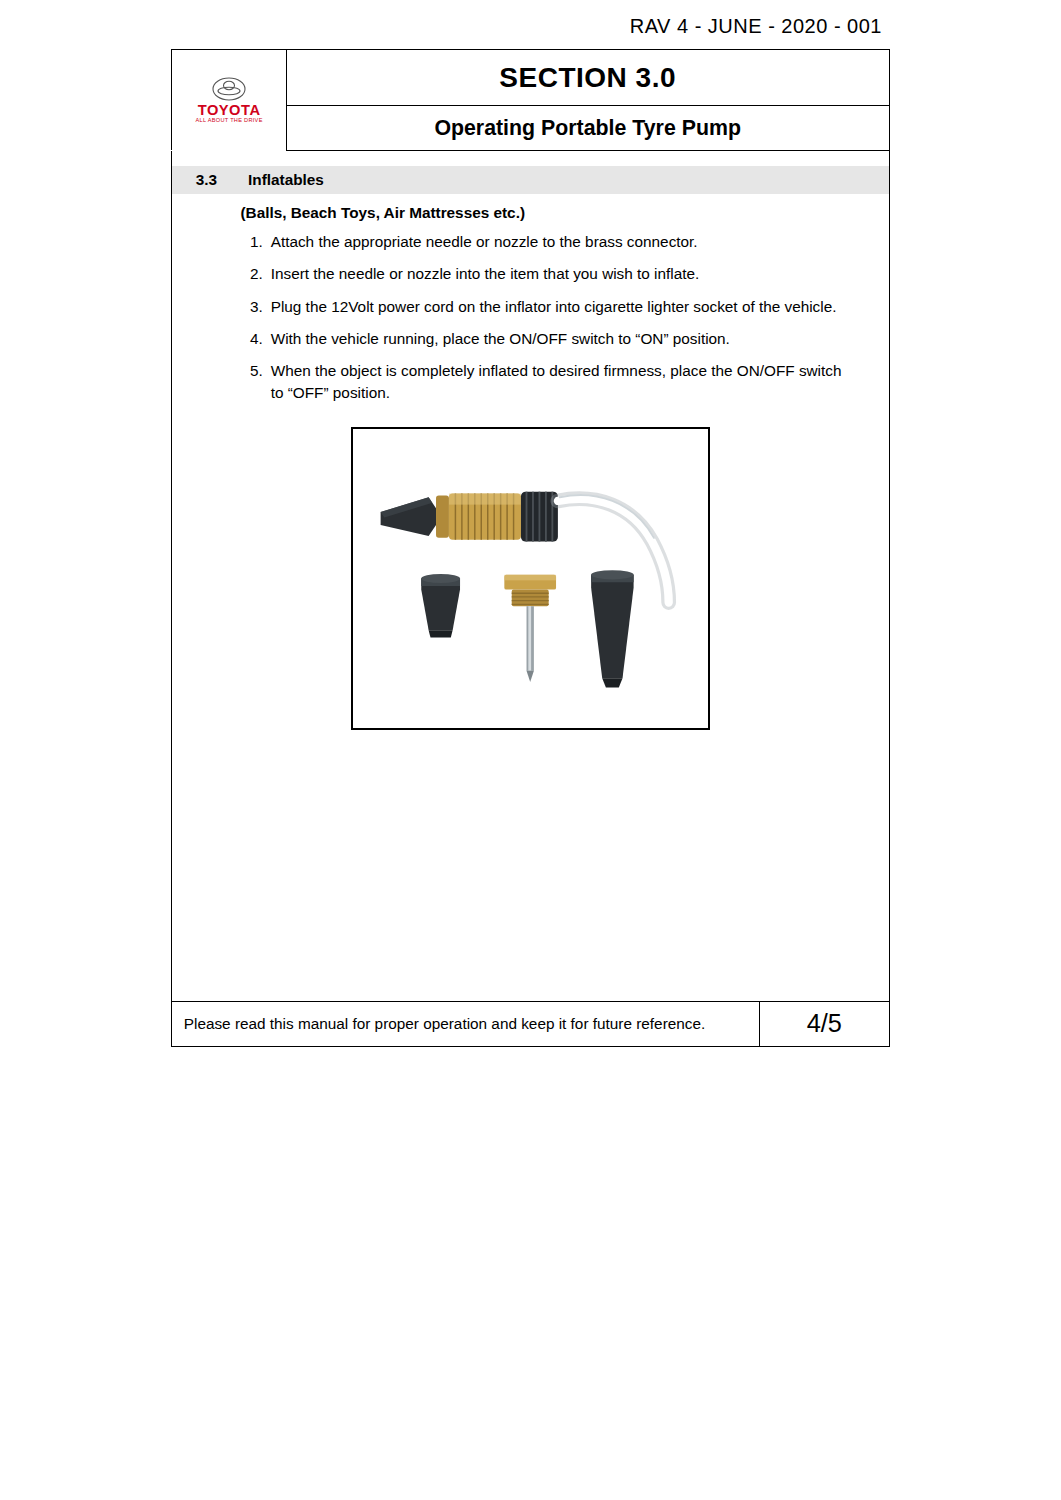RAV 4 - JUNE - 2020 - 001
| TOYOTA ALL ABOUT THE DRIVE | SECTION 3.0 |
| Operating Portable Tyre Pump |
3.3
Inflatables
(Balls, Beach Toys, Air Mattresses etc.)
Attach the appropriate needle or nozzle to the brass connector.
Insert the needle or nozzle into the item that you wish to inflate.
Plug the 12Volt power cord on the inflator into cigarette lighter socket of the vehicle.
With the vehicle running, place the ON/OFF switch to “ON” position.
When the object is completely inflated to desired firmness, place the ON/OFF switch to “OFF” position.
| Please read this manual for proper operation and keep it for future reference. | 4/5 |